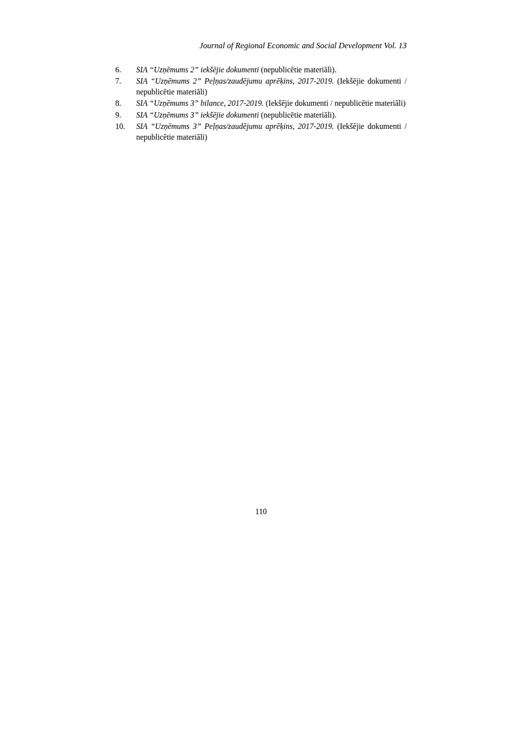Journal of Regional Economic and Social Development Vol. 13
6. SIA “Uzņēmums 2” iekšējie dokumenti (nepublicētie materiāli).
7. SIA “Uzņēmums 2” Peļņas/zaudējumu aprēķins, 2017-2019. (Iekšējie dokumenti / nepublicētie materiāli)
8. SIA “Uzņēmums 3” bilance, 2017-2019. (Iekšējie dokumenti / nepublicētie materiāli)
9. SIA “Uzņēmums 3” iekšējie dokumenti (nepublicētie materiāli).
10. SIA “Uzņēmums 3” Peļņas/zaudējumu aprēķins, 2017-2019. (Iekšējie dokumenti / nepublicētie materiāli)
110